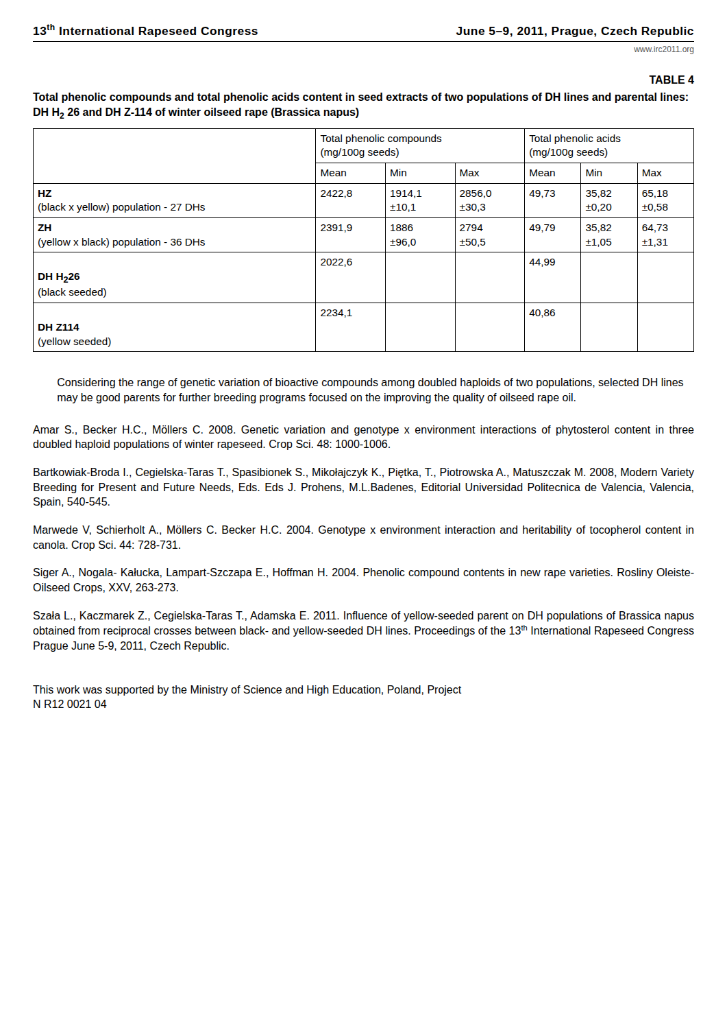13th International Rapeseed Congress
June 5–9, 2011, Prague, Czech Republic
www.irc2011.org
TABLE 4
Total phenolic compounds and total phenolic acids content in seed extracts of two populations of DH lines and parental lines: DH H2 26 and DH Z-114 of winter oilseed rape (Brassica napus)
| | Total phenolic compounds (mg/100g seeds) | Total phenolic acids (mg/100g seeds) |
| Mean | Min | Max | Mean | Min | Max |
| HZ (black x yellow) population - 27 DHs | 2422,8 | 1914,1 ±10,1 | 2856,0 ±30,3 | 49,73 | 35,82 ±0,20 | 65,18 ±0,58 |
| ZH (yellow x black) population - 36 DHs | 2391,9 | 1886 ±96,0 | 2794 ±50,5 | 49,79 | 35,82 ±1,05 | 64,73 ±1,31 |
| DH H 2 26 (black seeded) | 2022,6 | | | 44,99 | | |
| DH Z114 (yellow seeded) | 2234,1 | | | 40,86 | | |
Considering the range of genetic variation of bioactive compounds among doubled haploids of two populations, selected DH lines may be good parents for further breeding programs focused on the improving the quality of oilseed rape oil.
Amar S., Becker H.C., Möllers C. 2008. Genetic variation and genotype x environment interactions of phytosterol content in three doubled haploid populations of winter rapeseed. Crop Sci. 48: 1000-1006.
Bartkowiak-Broda I., Cegielska-Taras T., Spasibionek S., Mikołajczyk K., Piętka, T., Piotrowska A., Matuszczak M. 2008, Modern Variety Breeding for Present and Future Needs, Eds. Eds J. Prohens, M.L.Badenes, Editorial Universidad Politecnica de Valencia, Valencia, Spain, 540-545.
Marwede V, Schierholt A., Möllers C. Becker H.C. 2004. Genotype x environment interaction and heritability of tocopherol content in canola. Crop Sci. 44: 728-731.
Siger A., Nogala- Kałucka, Lampart-Szczapa E., Hoffman H. 2004. Phenolic compound contents in new rape varieties. Rosliny Oleiste-Oilseed Crops, XXV, 263-273.
Szała L., Kaczmarek Z., Cegielska-Taras T., Adamska E. 2011. Influence of yellow-seeded parent on DH populations of Brassica napus obtained from reciprocal crosses between black- and yellow-seeded DH lines. Proceedings of the 13th International Rapeseed Congress Prague June 5-9, 2011, Czech Republic.
This work was supported by the Ministry of Science and High Education, Poland, Project
N R12 0021 04